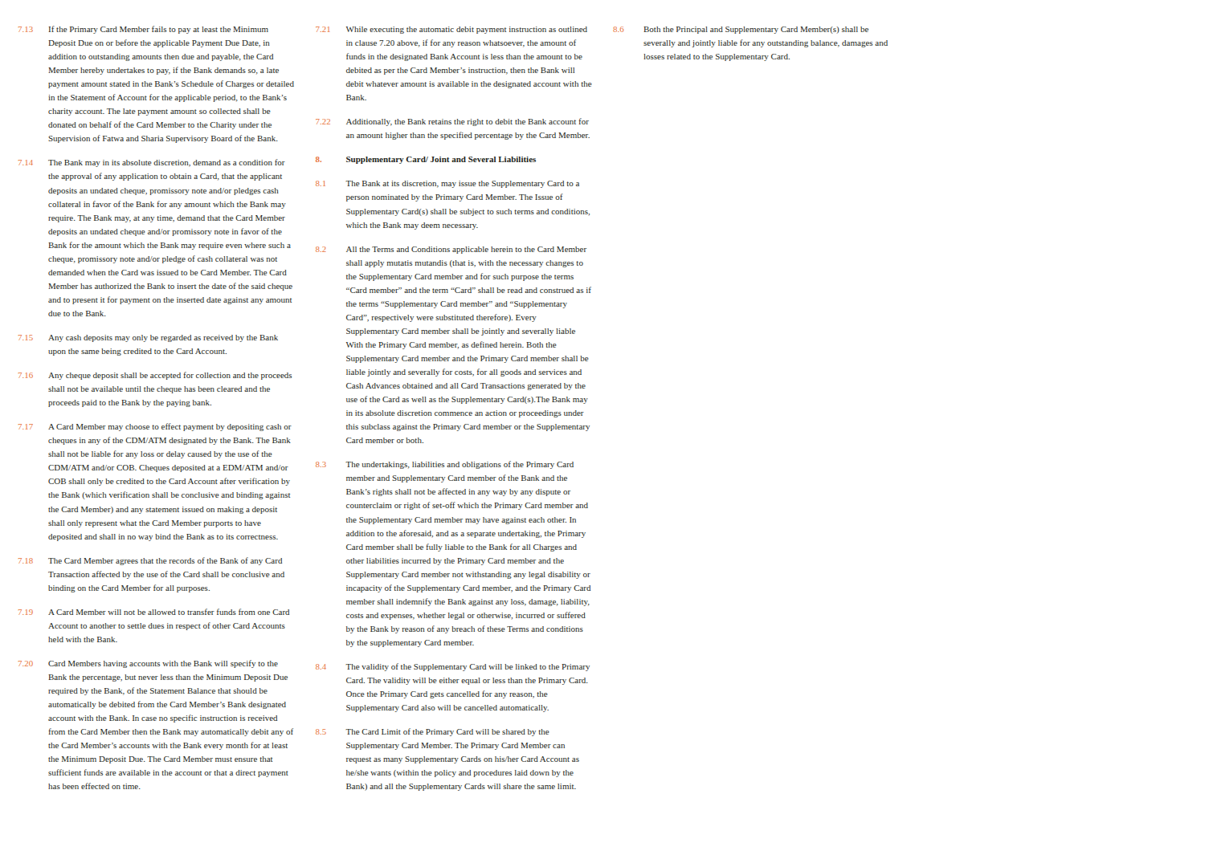7.13
If the Primary Card Member fails to pay at least the Minimum Deposit Due on or before the applicable Payment Due Date, in addition to outstanding amounts then due and payable, the Card Member hereby undertakes to pay, if the Bank demands so, a late payment amount stated in the Bank’s Schedule of Charges or detailed in the Statement of Account for the applicable period, to the Bank’s charity account. The late payment amount so collected shall be donated on behalf of the Card Member to the Charity under the Supervision of Fatwa and Sharia Supervisory Board of the Bank.
7.14
The Bank may in its absolute discretion, demand as a condition for the approval of any application to obtain a Card, that the applicant deposits an undated cheque, promissory note and/or pledges cash collateral in favor of the Bank for any amount which the Bank may require. The Bank may, at any time, demand that the Card Member deposits an undated cheque and/or promissory note in favor of the Bank for the amount which the Bank may require even where such a cheque, promissory note and/or pledge of cash collateral was not demanded when the Card was issued to be Card Member. The Card Member has authorized the Bank to insert the date of the said cheque and to present it for payment on the inserted date against any amount due to the Bank.
7.15
Any cash deposits may only be regarded as received by the Bank upon the same being credited to the Card Account.
7.16
Any cheque deposit shall be accepted for collection and the proceeds shall not be available until the cheque has been cleared and the proceeds paid to the Bank by the paying bank.
7.17
A Card Member may choose to effect payment by depositing cash or cheques in any of the CDM/ATM designated by the Bank. The Bank shall not be liable for any loss or delay caused by the use of the CDM/ATM and/or COB. Cheques deposited at a EDM/ATM and/or COB shall only be credited to the Card Account after verification by the Bank (which verification shall be conclusive and binding against the Card Member) and any statement issued on making a deposit shall only represent what the Card Member purports to have deposited and shall in no way bind the Bank as to its correctness.
7.18
The Card Member agrees that the records of the Bank of any Card Transaction affected by the use of the Card shall be conclusive and binding on the Card Member for all purposes.
7.19
A Card Member will not be allowed to transfer funds from one Card Account to another to settle dues in respect of other Card Accounts held with the Bank.
7.20
Card Members having accounts with the Bank will specify to the Bank the percentage, but never less than the Minimum Deposit Due required by the Bank, of the Statement Balance that should be automatically be debited from the Card Member’s Bank designated account with the Bank. In case no specific instruction is received from the Card Member then the Bank may automatically debit any of the Card Member’s accounts with the Bank every month for at least the Minimum Deposit Due. The Card Member must ensure that sufficient funds are available in the account or that a direct payment has been effected on time.
7.21
While executing the automatic debit payment instruction as outlined in clause 7.20 above, if for any reason whatsoever, the amount of funds in the designated Bank Account is less than the amount to be debited as per the Card Member’s instruction, then the Bank will debit whatever amount is available in the designated account with the Bank.
7.22
Additionally, the Bank retains the right to debit the Bank account for an amount higher than the specified percentage by the Card Member.
8. Supplementary Card/ Joint and Several Liabilities
8.1
The Bank at its discretion, may issue the Supplementary Card to a person nominated by the Primary Card Member. The Issue of Supplementary Card(s) shall be subject to such terms and conditions, which the Bank may deem necessary.
8.2
All the Terms and Conditions applicable herein to the Card Member shall apply mutatis mutandis (that is, with the necessary changes to the Supplementary Card member and for such purpose the terms “Card member” and the term “Card” shall be read and construed as if the terms “Supplementary Card member” and “Supplementary Card”, respectively were substituted therefore). Every Supplementary Card member shall be jointly and severally liable With the Primary Card member, as defined herein. Both the Supplementary Card member and the Primary Card member shall be liable jointly and severally for costs, for all goods and services and Cash Advances obtained and all Card Transactions generated by the use of the Card as well as the Supplementary Card(s).The Bank may in its absolute discretion commence an action or proceedings under this subclass against the Primary Card member or the Supplementary Card member or both.
8.3
The undertakings, liabilities and obligations of the Primary Card member and Supplementary Card member of the Bank and the Bank’s rights shall not be affected in any way by any dispute or counterclaim or right of set-off which the Primary Card member and the Supplementary Card member may have against each other. In addition to the aforesaid, and as a separate undertaking, the Primary Card member shall be fully liable to the Bank for all Charges and other liabilities incurred by the Primary Card member and the Supplementary Card member not withstanding any legal disability or incapacity of the Supplementary Card member, and the Primary Card member shall indemnify the Bank against any loss, damage, liability, costs and expenses, whether legal or otherwise, incurred or suffered by the Bank by reason of any breach of these Terms and conditions by the supplementary Card member.
8.4
The validity of the Supplementary Card will be linked to the Primary Card. The validity will be either equal or less than the Primary Card. Once the Primary Card gets cancelled for any reason, the Supplementary Card also will be cancelled automatically.
8.5
The Card Limit of the Primary Card will be shared by the Supplementary Card Member. The Primary Card Member can request as many Supplementary Cards on his/her Card Account as he/she wants (within the policy and procedures laid down by the Bank) and all the Supplementary Cards will share the same limit.
8.6
Both the Principal and Supplementary Card Member(s) shall be severally and jointly liable for any outstanding balance, damages and losses related to the Supplementary Card.